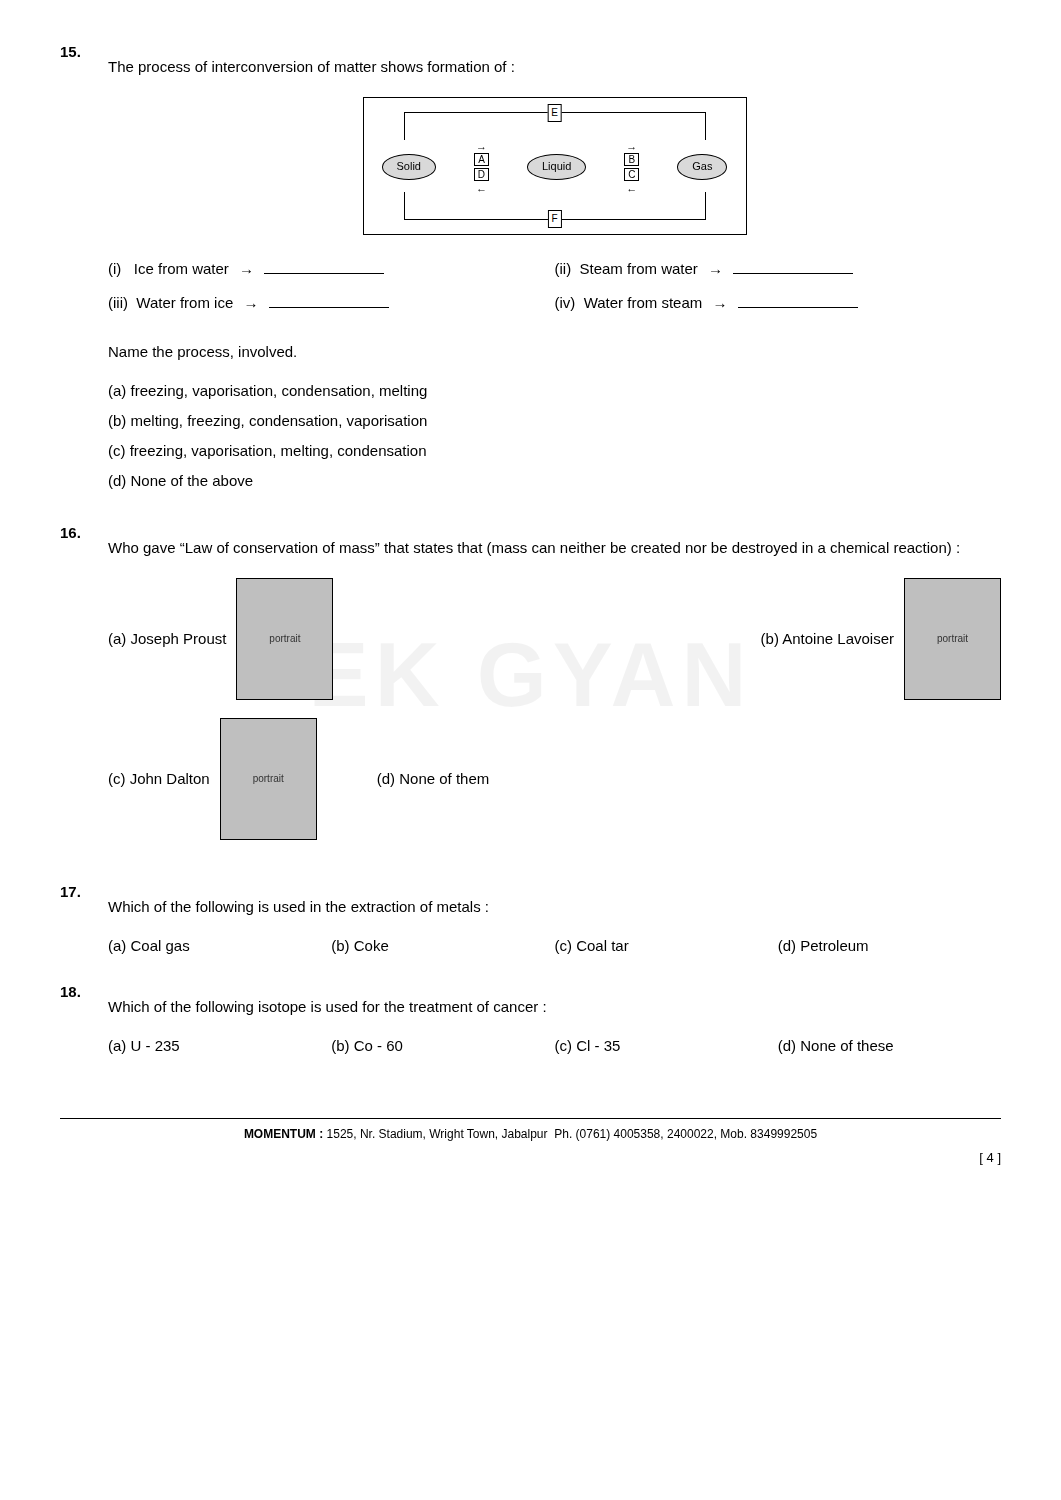EK GYAN
15.
The process of interconversion of matter shows formation of :
E
Solid
→
A
D
←
Liquid
→
B
C
←
Gas
F
(i) Ice from water →
(ii) Steam from water →
(iii) Water from ice →
(iv) Water from steam →
Name the process, involved.
(a) freezing, vaporisation, condensation, melting
(b) melting, freezing, condensation, vaporisation
(c) freezing, vaporisation, melting, condensation
(d) None of the above
16.
Who gave “Law of conservation of mass” that states that (mass can neither be created nor be destroyed in a chemical reaction) :
(a) Joseph Proust
portrait
(b) Antoine Lavoiser
portrait
(c) John Dalton
portrait
(d) None of them
17.
Which of the following is used in the extraction of metals :
(a) Coal gas (b) Coke (c) Coal tar (d) Petroleum
18.
Which of the following isotope is used for the treatment of cancer :
(a) U - 235 (b) Co - 60 (c) Cl - 35 (d) None of these
MOMENTUM : 1525, Nr. Stadium, Wright Town, Jabalpur Ph. (0761) 4005358, 2400022, Mob. 8349992505
[ 4 ]